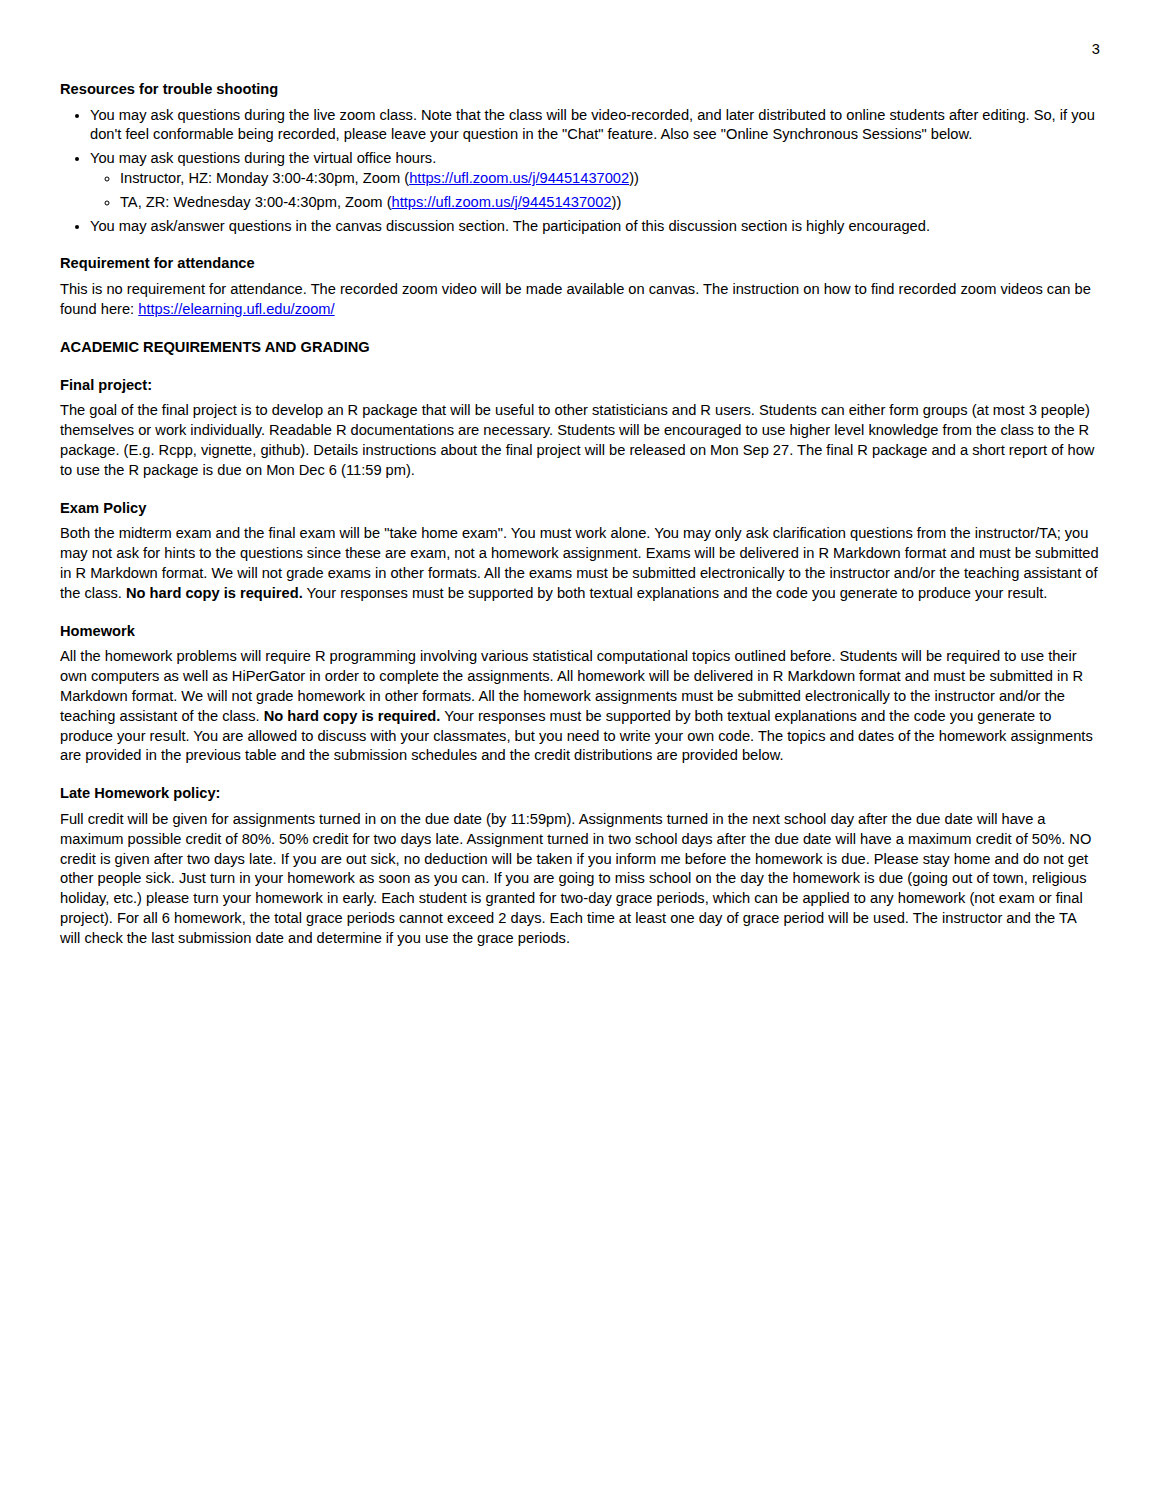3
Resources for trouble shooting
You may ask questions during the live zoom class. Note that the class will be video-recorded, and later distributed to online students after editing. So, if you don't feel conformable being recorded, please leave your question in the "Chat" feature. Also see "Online Synchronous Sessions" below.
You may ask questions during the virtual office hours.
Instructor, HZ: Monday 3:00-4:30pm, Zoom (https://ufl.zoom.us/j/94451437002))
TA, ZR: Wednesday 3:00-4:30pm, Zoom (https://ufl.zoom.us/j/94451437002))
You may ask/answer questions in the canvas discussion section. The participation of this discussion section is highly encouraged.
Requirement for attendance
This is no requirement for attendance. The recorded zoom video will be made available on canvas. The instruction on how to find recorded zoom videos can be found here: https://elearning.ufl.edu/zoom/
ACADEMIC REQUIREMENTS AND GRADING
Final project:
The goal of the final project is to develop an R package that will be useful to other statisticians and R users. Students can either form groups (at most 3 people) themselves or work individually. Readable R documentations are necessary. Students will be encouraged to use higher level knowledge from the class to the R package. (E.g. Rcpp, vignette, github). Details instructions about the final project will be released on Mon Sep 27. The final R package and a short report of how to use the R package is due on Mon Dec 6 (11:59 pm).
Exam Policy
Both the midterm exam and the final exam will be "take home exam". You must work alone. You may only ask clarification questions from the instructor/TA; you may not ask for hints to the questions since these are exam, not a homework assignment. Exams will be delivered in R Markdown format and must be submitted in R Markdown format. We will not grade exams in other formats. All the exams must be submitted electronically to the instructor and/or the teaching assistant of the class. No hard copy is required. Your responses must be supported by both textual explanations and the code you generate to produce your result.
Homework
All the homework problems will require R programming involving various statistical computational topics outlined before. Students will be required to use their own computers as well as HiPerGator in order to complete the assignments. All homework will be delivered in R Markdown format and must be submitted in R Markdown format. We will not grade homework in other formats. All the homework assignments must be submitted electronically to the instructor and/or the teaching assistant of the class. No hard copy is required. Your responses must be supported by both textual explanations and the code you generate to produce your result. You are allowed to discuss with your classmates, but you need to write your own code. The topics and dates of the homework assignments are provided in the previous table and the submission schedules and the credit distributions are provided below.
Late Homework policy:
Full credit will be given for assignments turned in on the due date (by 11:59pm). Assignments turned in the next school day after the due date will have a maximum possible credit of 80%. 50% credit for two days late. Assignment turned in two school days after the due date will have a maximum credit of 50%. NO credit is given after two days late. If you are out sick, no deduction will be taken if you inform me before the homework is due. Please stay home and do not get other people sick. Just turn in your homework as soon as you can. If you are going to miss school on the day the homework is due (going out of town, religious holiday, etc.) please turn your homework in early. Each student is granted for two-day grace periods, which can be applied to any homework (not exam or final project). For all 6 homework, the total grace periods cannot exceed 2 days. Each time at least one day of grace period will be used. The instructor and the TA will check the last submission date and determine if you use the grace periods.